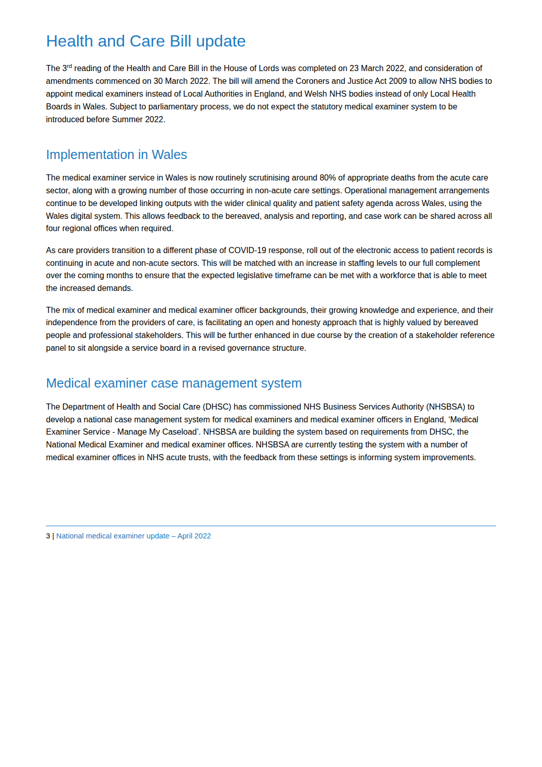Health and Care Bill update
The 3rd reading of the Health and Care Bill in the House of Lords was completed on 23 March 2022, and consideration of amendments commenced on 30 March 2022. The bill will amend the Coroners and Justice Act 2009 to allow NHS bodies to appoint medical examiners instead of Local Authorities in England, and Welsh NHS bodies instead of only Local Health Boards in Wales. Subject to parliamentary process, we do not expect the statutory medical examiner system to be introduced before Summer 2022.
Implementation in Wales
The medical examiner service in Wales is now routinely scrutinising around 80% of appropriate deaths from the acute care sector, along with a growing number of those occurring in non-acute care settings. Operational management arrangements continue to be developed linking outputs with the wider clinical quality and patient safety agenda across Wales, using the Wales digital system. This allows feedback to the bereaved, analysis and reporting, and case work can be shared across all four regional offices when required.
As care providers transition to a different phase of COVID-19 response, roll out of the electronic access to patient records is continuing in acute and non-acute sectors. This will be matched with an increase in staffing levels to our full complement over the coming months to ensure that the expected legislative timeframe can be met with a workforce that is able to meet the increased demands.
The mix of medical examiner and medical examiner officer backgrounds, their growing knowledge and experience, and their independence from the providers of care, is facilitating an open and honesty approach that is highly valued by bereaved people and professional stakeholders. This will be further enhanced in due course by the creation of a stakeholder reference panel to sit alongside a service board in a revised governance structure.
Medical examiner case management system
The Department of Health and Social Care (DHSC) has commissioned NHS Business Services Authority (NHSBSA) to develop a national case management system for medical examiners and medical examiner officers in England, ‘Medical Examiner Service - Manage My Caseload’. NHSBSA are building the system based on requirements from DHSC, the National Medical Examiner and medical examiner offices. NHSBSA are currently testing the system with a number of medical examiner offices in NHS acute trusts, with the feedback from these settings is informing system improvements.
3 | National medical examiner update – April 2022